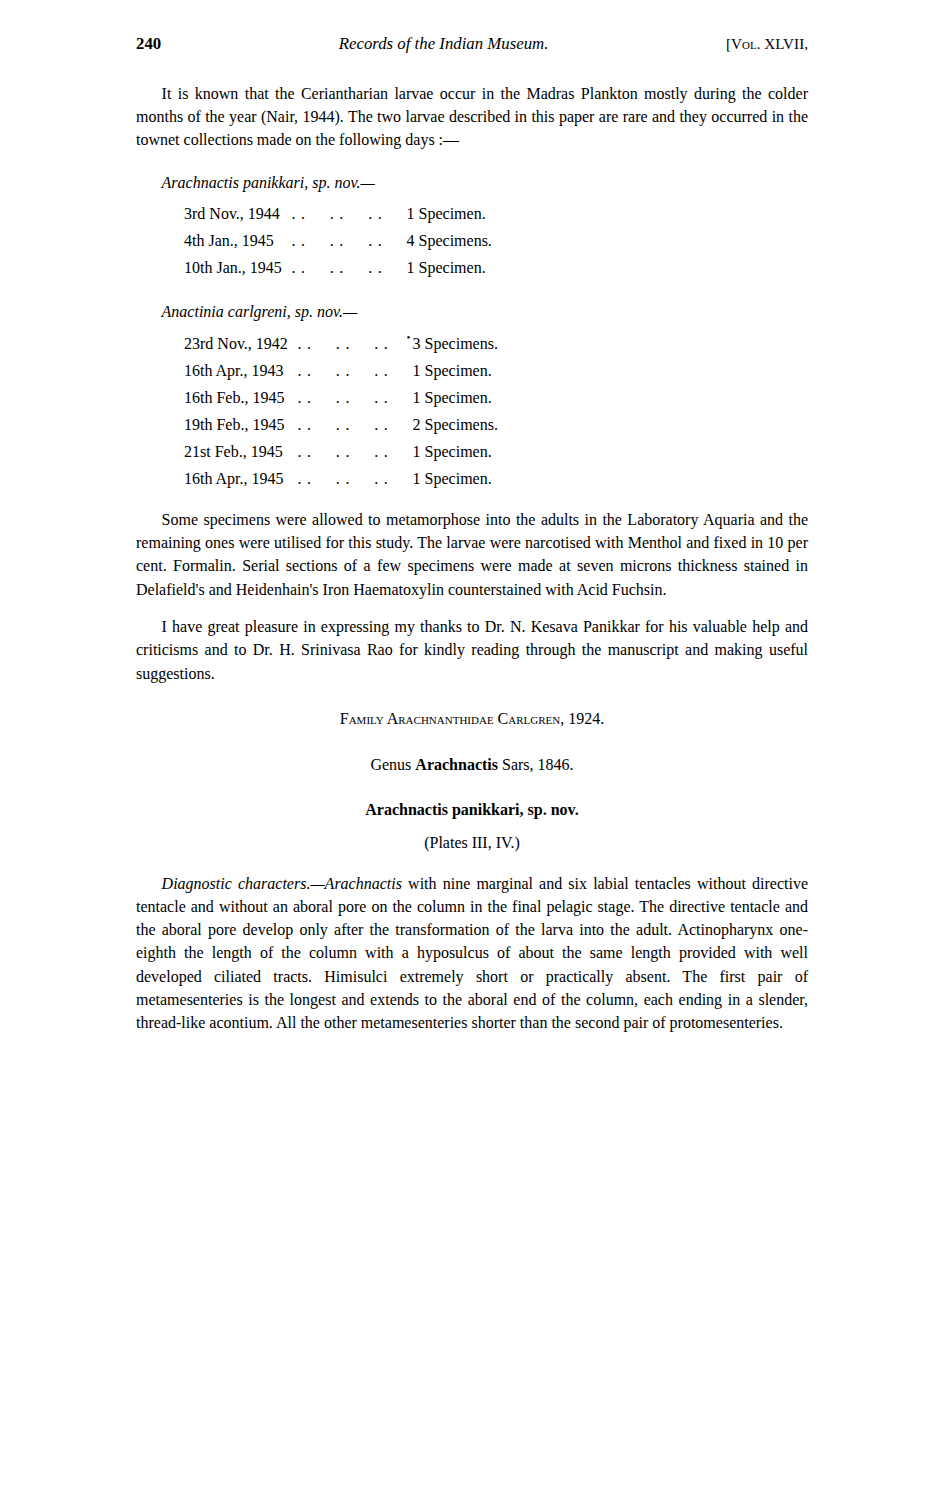240 Records of the Indian Museum. [Vol. XLVII,
It is known that the Ceriantharian larvae occur in the Madras Plankton mostly during the colder months of the year (Nair, 1944). The two larvae described in this paper are rare and they occurred in the townet collections made on the following days :—
Arachnactis panikkari, sp. nov.—
| 3rd Nov., 1944 | .. | .. | .. | 1 Specimen. |
| 4th Jan., 1945 | .. | .. | .. | 4 Specimens. |
| 10th Jan., 1945 | .. | .. | .. | 1 Specimen. |
Anactinia carlgreni, sp. nov.—
| 23rd Nov., 1942 | .. | .. | .. | 3 Specimens. |
| 16th Apr., 1943 | .. | .. | .. | 1 Specimen. |
| 16th Feb., 1945 | .. | .. | .. | 1 Specimen. |
| 19th Feb., 1945 | .. | .. | .. | 2 Specimens. |
| 21st Feb., 1945 | .. | .. | .. | 1 Specimen. |
| 16th Apr., 1945 | .. | .. | .. | 1 Specimen. |
Some specimens were allowed to metamorphose into the adults in the Laboratory Aquaria and the remaining ones were utilised for this study. The larvae were narcotised with Menthol and fixed in 10 per cent. Formalin. Serial sections of a few specimens were made at seven microns thickness stained in Delafield's and Heidenhain's Iron Haematoxylin counterstained with Acid Fuchsin.
I have great pleasure in expressing my thanks to Dr. N. Kesava Panikkar for his valuable help and criticisms and to Dr. H. Srinivasa Rao for kindly reading through the manuscript and making useful suggestions.
Family Arachnanthidae Carlgren, 1924.
Genus Arachnactis Sars, 1846.
Arachnactis panikkari, sp. nov.
(Plates III, IV.)
Diagnostic characters.—Arachnactis with nine marginal and six labial tentacles without directive tentacle and without an aboral pore on the column in the final pelagic stage. The directive tentacle and the aboral pore develop only after the transformation of the larva into the adult. Actinopharynx one-eighth the length of the column with a hyposulcus of about the same length provided with well developed ciliated tracts. Himisulci extremely short or practically absent. The first pair of metamesenteries is the longest and extends to the aboral end of the column, each ending in a slender, thread-like acontium. All the other metamesenteries shorter than the second pair of protomesenteries.